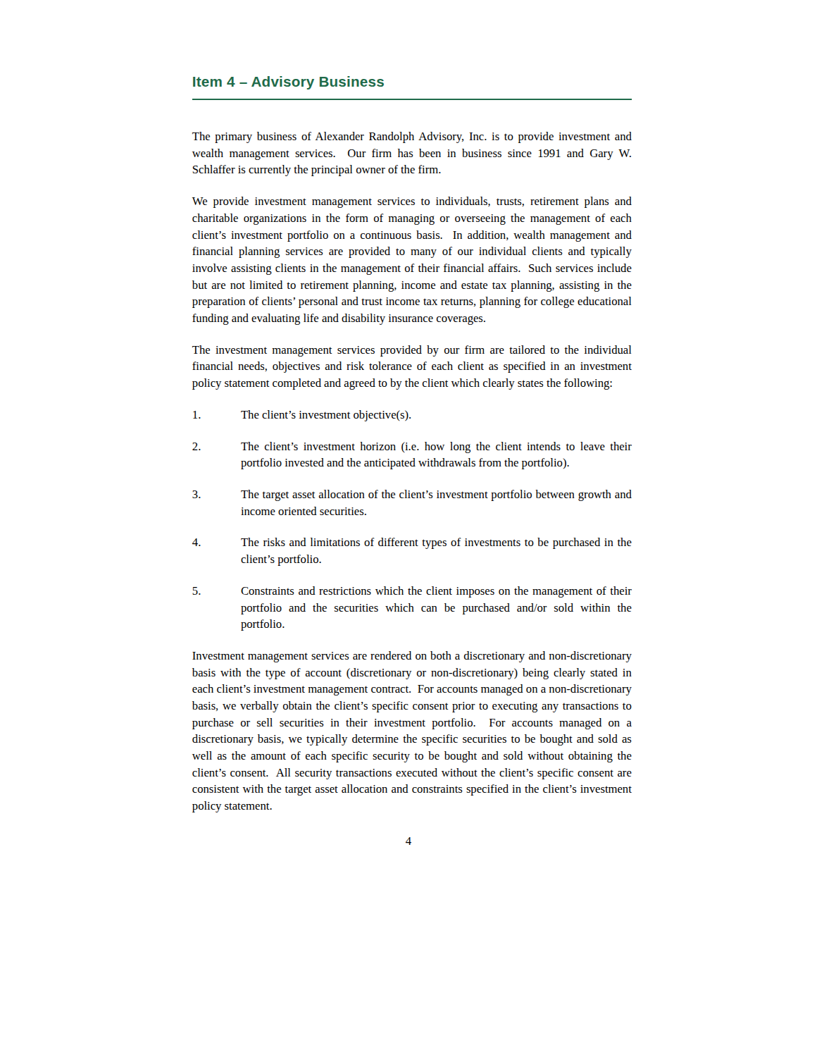Item 4 – Advisory Business
The primary business of Alexander Randolph Advisory, Inc. is to provide investment and wealth management services. Our firm has been in business since 1991 and Gary W. Schlaffer is currently the principal owner of the firm.
We provide investment management services to individuals, trusts, retirement plans and charitable organizations in the form of managing or overseeing the management of each client’s investment portfolio on a continuous basis. In addition, wealth management and financial planning services are provided to many of our individual clients and typically involve assisting clients in the management of their financial affairs. Such services include but are not limited to retirement planning, income and estate tax planning, assisting in the preparation of clients’ personal and trust income tax returns, planning for college educational funding and evaluating life and disability insurance coverages.
The investment management services provided by our firm are tailored to the individual financial needs, objectives and risk tolerance of each client as specified in an investment policy statement completed and agreed to by the client which clearly states the following:
1. The client’s investment objective(s).
2. The client’s investment horizon (i.e. how long the client intends to leave their portfolio invested and the anticipated withdrawals from the portfolio).
3. The target asset allocation of the client’s investment portfolio between growth and income oriented securities.
4. The risks and limitations of different types of investments to be purchased in the client’s portfolio.
5. Constraints and restrictions which the client imposes on the management of their portfolio and the securities which can be purchased and/or sold within the portfolio.
Investment management services are rendered on both a discretionary and non-discretionary basis with the type of account (discretionary or non-discretionary) being clearly stated in each client’s investment management contract. For accounts managed on a non-discretionary basis, we verbally obtain the client’s specific consent prior to executing any transactions to purchase or sell securities in their investment portfolio. For accounts managed on a discretionary basis, we typically determine the specific securities to be bought and sold as well as the amount of each specific security to be bought and sold without obtaining the client’s consent. All security transactions executed without the client’s specific consent are consistent with the target asset allocation and constraints specified in the client’s investment policy statement.
4